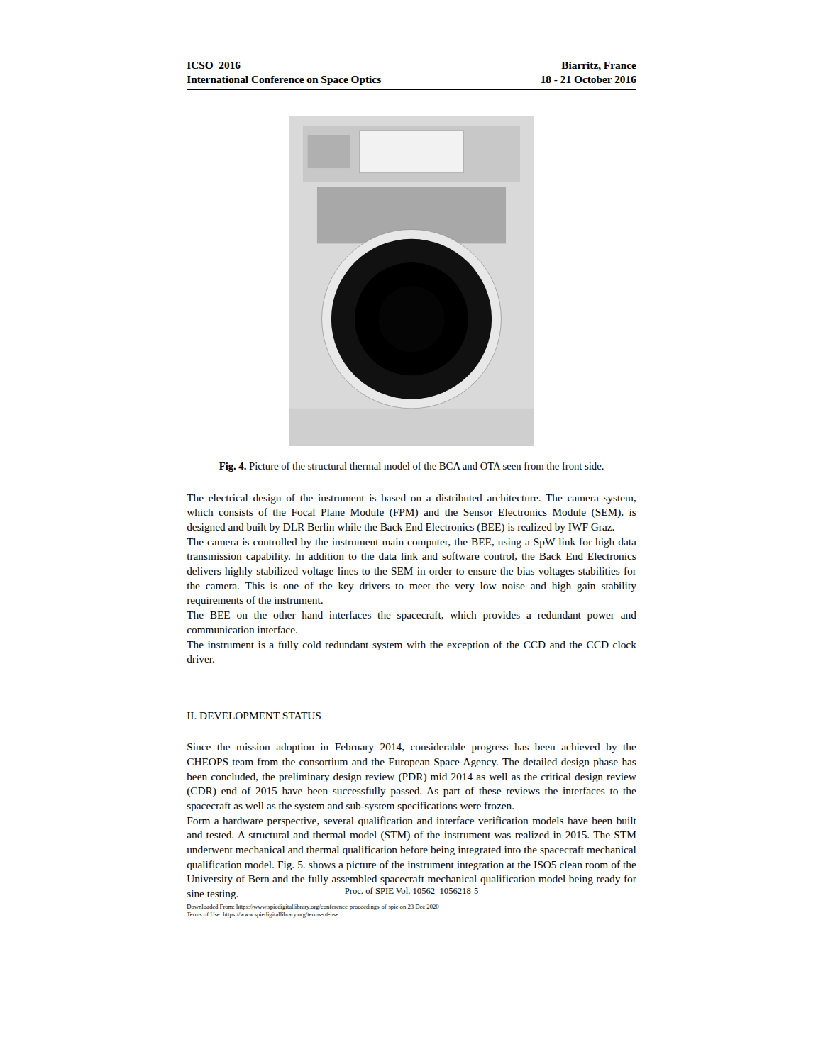| ICSO 2016 | Biarritz, France |
| International Conference on Space Optics | 18 - 21 October 2016 |
Fig. 4. Picture of the structural thermal model of the BCA and OTA seen from the front side.
The electrical design of the instrument is based on a distributed architecture. The camera system, which consists of the Focal Plane Module (FPM) and the Sensor Electronics Module (SEM), is designed and built by DLR Berlin while the Back End Electronics (BEE) is realized by IWF Graz.
The camera is controlled by the instrument main computer, the BEE, using a SpW link for high data transmission capability. In addition to the data link and software control, the Back End Electronics delivers highly stabilized voltage lines to the SEM in order to ensure the bias voltages stabilities for the camera. This is one of the key drivers to meet the very low noise and high gain stability requirements of the instrument.
The BEE on the other hand interfaces the spacecraft, which provides a redundant power and communication interface.
The instrument is a fully cold redundant system with the exception of the CCD and the CCD clock driver.
II. DEVELOPMENT STATUS
Since the mission adoption in February 2014, considerable progress has been achieved by the CHEOPS team from the consortium and the European Space Agency. The detailed design phase has been concluded, the preliminary design review (PDR) mid 2014 as well as the critical design review (CDR) end of 2015 have been successfully passed. As part of these reviews the interfaces to the spacecraft as well as the system and sub-system specifications were frozen.
Form a hardware perspective, several qualification and interface verification models have been built and tested. A structural and thermal model (STM) of the instrument was realized in 2015. The STM underwent mechanical and thermal qualification before being integrated into the spacecraft mechanical qualification model. Fig. 5. shows a picture of the instrument integration at the ISO5 clean room of the University of Bern and the fully assembled spacecraft mechanical qualification model being ready for sine testing.
Proc. of SPIE Vol. 10562 1056218-5
Downloaded From: https://www.spiedigitallibrary.org/conference-proceedings-of-spie on 23 Dec 2020
Terms of Use: https://www.spiedigitallibrary.org/terms-of-use